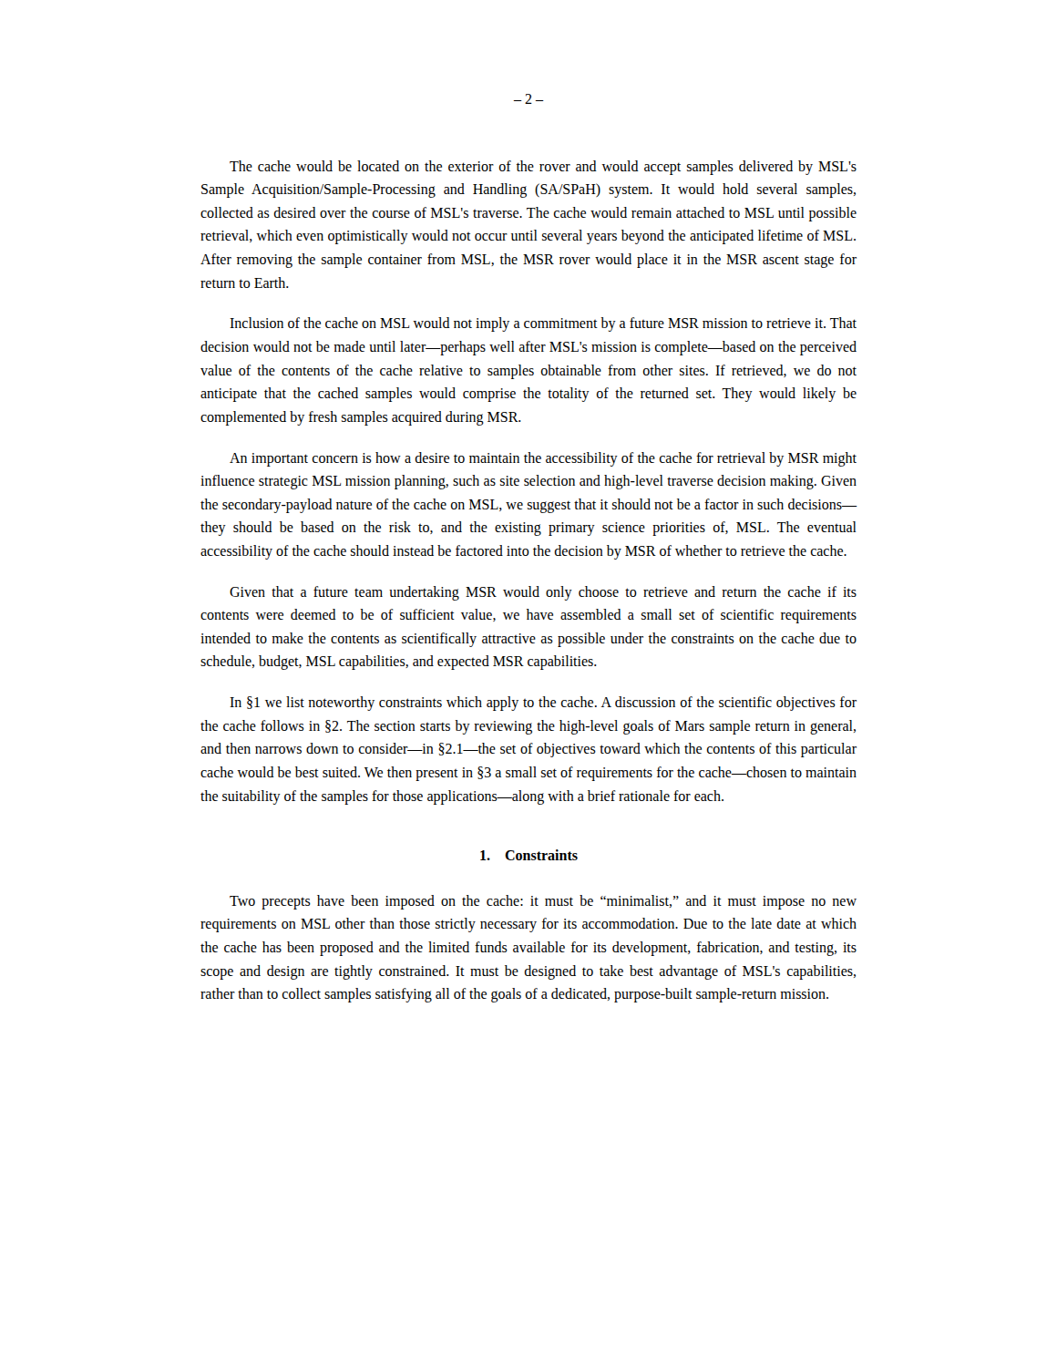– 2 –
The cache would be located on the exterior of the rover and would accept samples delivered by MSL's Sample Acquisition/Sample-Processing and Handling (SA/SPaH) system. It would hold several samples, collected as desired over the course of MSL's traverse. The cache would remain attached to MSL until possible retrieval, which even optimistically would not occur until several years beyond the anticipated lifetime of MSL. After removing the sample container from MSL, the MSR rover would place it in the MSR ascent stage for return to Earth.
Inclusion of the cache on MSL would not imply a commitment by a future MSR mission to retrieve it. That decision would not be made until later—perhaps well after MSL's mission is complete—based on the perceived value of the contents of the cache relative to samples obtainable from other sites. If retrieved, we do not anticipate that the cached samples would comprise the totality of the returned set. They would likely be complemented by fresh samples acquired during MSR.
An important concern is how a desire to maintain the accessibility of the cache for retrieval by MSR might influence strategic MSL mission planning, such as site selection and high-level traverse decision making. Given the secondary-payload nature of the cache on MSL, we suggest that it should not be a factor in such decisions—they should be based on the risk to, and the existing primary science priorities of, MSL. The eventual accessibility of the cache should instead be factored into the decision by MSR of whether to retrieve the cache.
Given that a future team undertaking MSR would only choose to retrieve and return the cache if its contents were deemed to be of sufficient value, we have assembled a small set of scientific requirements intended to make the contents as scientifically attractive as possible under the constraints on the cache due to schedule, budget, MSL capabilities, and expected MSR capabilities.
In §1 we list noteworthy constraints which apply to the cache. A discussion of the scientific objectives for the cache follows in §2. The section starts by reviewing the high-level goals of Mars sample return in general, and then narrows down to consider—in §2.1—the set of objectives toward which the contents of this particular cache would be best suited. We then present in §3 a small set of requirements for the cache—chosen to maintain the suitability of the samples for those applications—along with a brief rationale for each.
1. Constraints
Two precepts have been imposed on the cache: it must be “minimalist,” and it must impose no new requirements on MSL other than those strictly necessary for its accommodation. Due to the late date at which the cache has been proposed and the limited funds available for its development, fabrication, and testing, its scope and design are tightly constrained. It must be designed to take best advantage of MSL's capabilities, rather than to collect samples satisfying all of the goals of a dedicated, purpose-built sample-return mission.